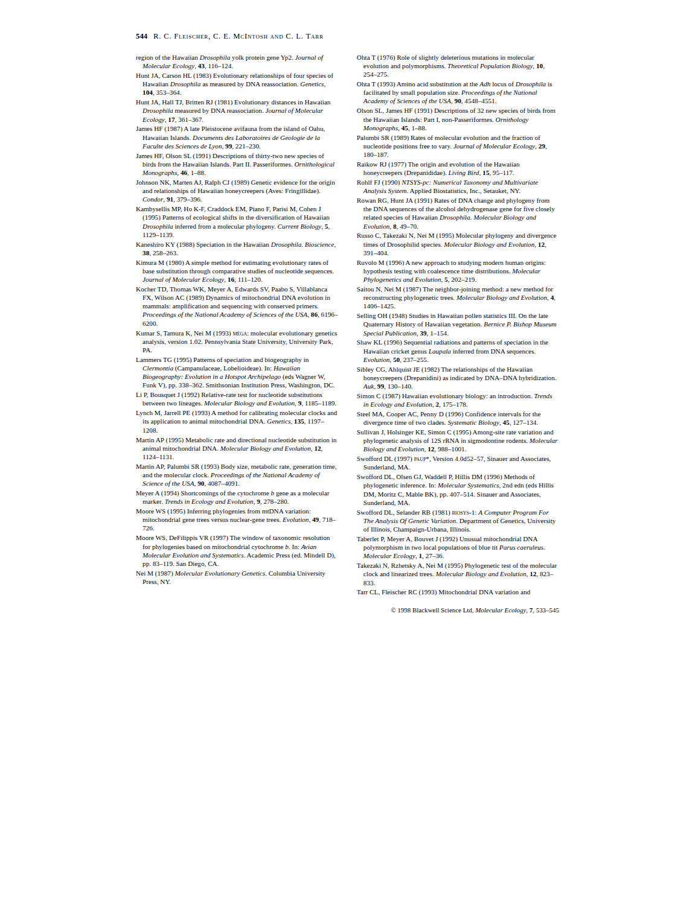544 R. C. Fleischer, C. E. McIntosh and C. L. Tarr
region of the Hawaiian Drosophila yolk protein gene Yp2. Journal of Molecular Ecology, 43, 116–124.
Hunt JA, Carson HL (1983) Evolutionary relationships of four species of Hawaiian Drosophila as measured by DNA reassociation. Genetics, 104, 353–364.
Hunt JA, Hall TJ, Britten RJ (1981) Evolutionary distances in Hawaiian Drosophila measured by DNA reassociation. Journal of Molecular Ecology, 17, 361–367.
James HF (1987) A late Pleistocene avifauna from the island of Oahu, Hawaiian Islands. Documents des Laboratoires de Geologie de la Faculte des Sciences de Lyon, 99, 221–230.
James HF, Olson SL (1991) Descriptions of thirty-two new species of birds from the Hawaiian Islands. Part II. Passeriformes. Ornithological Monographs, 46, 1–88.
Johnson NK, Marten AJ, Ralph CJ (1989) Genetic evidence for the origin and relationships of Hawaiian honeycreepers (Aves: Fringillidae). Condor, 91, 379–396.
Kambysellis MP, Ho K-F, Craddock EM, Piano F, Parisi M, Cohen J (1995) Patterns of ecological shifts in the diversification of Hawaiian Drosophila inferred from a molecular phylogeny. Current Biology, 5, 1129–1139.
Kaneshiro KY (1988) Speciation in the Hawaiian Drosophila. Bioscience, 38, 258–263.
Kimura M (1980) A simple method for estimating evolutionary rates of base substitution through comparative studies of nucleotide sequences. Journal of Molecular Ecology, 16, 111–120.
Kocher TD, Thomas WK, Meyer A, Edwards SV, Paabo S, Villablanca FX, Wilson AC (1989) Dynamics of mitochondrial DNA evolution in mammals: amplification and sequencing with conserved primers. Proceedings of the National Academy of Sciences of the USA, 86, 6196–6200.
Kumar S, Tamura K, Nei M (1993) mega: molecular evolutionary genetics analysis, version 1.02. Pennsylvania State University, University Park, PA.
Lammers TG (1995) Patterns of speciation and biogeography in Clermontia (Campanulaceae, Lobelioideae). In: Hawaiian Biogeography: Evolution in a Hotspot Archipelago (eds Wagner W, Funk V), pp. 338–362. Smithsonian Institution Press, Washington, DC.
Li P, Bousquet J (1992) Relative-rate test for nucleotide substitutions between two lineages. Molecular Biology and Evolution, 9, 1185–1189.
Lynch M, Jarrell PE (1993) A method for calibrating molecular clocks and its application to animal mitochondrial DNA. Genetics, 135, 1197–1208.
Martin AP (1995) Metabolic rate and directional nucleotide substitution in animal mitochondrial DNA. Molecular Biology and Evolution, 12, 1124–1131.
Martin AP, Palumbi SR (1993) Body size, metabolic rate, generation time, and the molecular clock. Proceedings of the National Academy of Science of the USA, 90, 4087–4091.
Meyer A (1994) Shortcomings of the cytochrome b gene as a molecular marker. Trends in Ecology and Evolution, 9, 278–280.
Moore WS (1995) Inferring phylogenies from mtDNA variation: mitochondrial gene trees versus nuclear-gene trees. Evolution, 49, 718–726.
Moore WS, DeFilippis VR (1997) The window of taxonomic resolution for phylogenies based on mitochondrial cytochrome b. In: Avian Molecular Evolution and Systematics. Academic Press (ed. Mindell D), pp. 83–119. San Diego, CA.
Nei M (1987) Molecular Evolutionary Genetics. Columbia University Press, NY.
Ohta T (1976) Role of slightly deleterious mutations in molecular evolution and polymorphisms. Theoretical Population Biology, 10, 254–275.
Ohta T (1993) Amino acid substitution at the Adh locus of Drosophila is facilitated by small population size. Proceedings of the National Academy of Sciences of the USA, 90, 4548–4551.
Olson SL, James HF (1991) Descriptions of 32 new species of birds from the Hawaiian Islands: Part I, non-Passeriformes. Ornithology Monographs, 45, 1–88.
Palumbi SR (1989) Rates of molecular evolution and the fraction of nucleotide positions free to vary. Journal of Molecular Ecology, 29, 180–187.
Raikow RJ (1977) The origin and evolution of the Hawaiian honeycreepers (Drepanididae). Living Bird, 15, 95–117.
Rohlf FJ (1990) NTSYS-pc: Numerical Taxonomy and Multivariate Analysis System. Applied Biostatistics, Inc., Setauket, NY.
Rowan RG, Hunt JA (1991) Rates of DNA change and phylogeny from the DNA sequences of the alcohol dehydrogenase gene for five closely related species of Hawaiian Drosophila. Molecular Biology and Evolution, 8, 49–70.
Russo C, Takezaki N, Nei M (1995) Molecular phylogeny and divergence times of Drosophilid species. Molecular Biology and Evolution, 12, 391–404.
Ruvolo M (1996) A new approach to studying modern human origins: hypothesis testing with coalescence time distributions. Molecular Phylogenetics and Evolution, 5, 202–219.
Saitou N, Nei M (1987) The neighbor-joining method: a new method for reconstructing phylogenetic trees. Molecular Biology and Evolution, 4, 1406–1425.
Selling OH (1948) Studies in Hawaiian pollen statistics III. On the late Quaternary History of Hawaiian vegetation. Bernice P. Bishop Museum Special Publication, 39, 1–154.
Shaw KL (1996) Sequential radiations and patterns of speciation in the Hawaiian cricket genus Laupala inferred from DNA sequences. Evolution, 50, 237–255.
Sibley CG, Ahlquist JE (1982) The relationships of the Hawaiian honeycreepers (Drepanidini) as indicated by DNA–DNA hybridization. Auk, 99, 130–140.
Simon C (1987) Hawaiian evolutionary biology: an introduction. Trends in Ecology and Evolution, 2, 175–178.
Steel MA, Cooper AC, Penny D (1996) Confidence intervals for the divergence time of two clades. Systematic Biology, 45, 127–134.
Sullivan J, Holsinger KE, Simon C (1995) Among-site rate variation and phylogenetic analysis of 12S rRNA in sigmodontine rodents. Molecular Biology and Evolution, 12, 988–1001.
Swofford DL (1997) paup*, Version 4.0d52–57, Sinauer and Associates, Sunderland, MA.
Swofford DL, Olsen GJ, Waddell P, Hillis DM (1996) Methods of phylogenetic inference. In: Molecular Systematics, 2nd edn (eds Hillis DM, Moritz C, Mable BK), pp. 407–514. Sinauer and Associates, Sunderland, MA.
Swofford DL, Selander RB (1981) biosys-1: A Computer Program For The Analysis Of Genetic Variation. Department of Genetics, University of Illinois, Champaign-Urbana, Illinois.
Taberlet P, Meyer A, Bouvet J (1992) Unusual mitochondrial DNA polymorphism in two local populations of blue tit Parus caeruleus. Molecular Ecology, 1, 27–36.
Takezaki N, Rzhetsky A, Nei M (1995) Phylogenetic test of the molecular clock and linearized trees. Molecular Biology and Evolution, 12, 823–833.
Tarr CL, Fleischer RC (1993) Mitochondrial DNA variation and
© 1998 Blackwell Science Ltd, Molecular Ecology, 7, 533–545